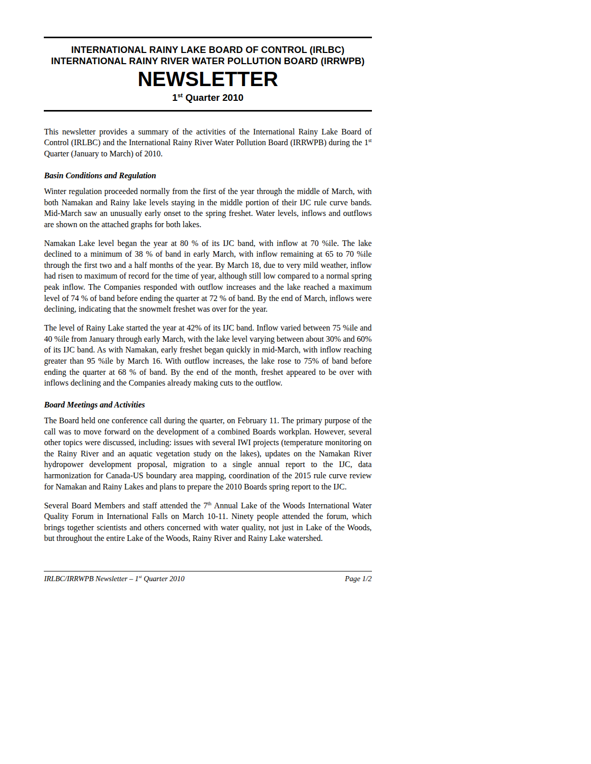INTERNATIONAL RAINY LAKE BOARD OF CONTROL (IRLBC)
INTERNATIONAL RAINY RIVER WATER POLLUTION BOARD (IRRWPB)
NEWSLETTER
1st Quarter 2010
This newsletter provides a summary of the activities of the International Rainy Lake Board of Control (IRLBC) and the International Rainy River Water Pollution Board (IRRWPB) during the 1st Quarter (January to March) of 2010.
Basin Conditions and Regulation
Winter regulation proceeded normally from the first of the year through the middle of March, with both Namakan and Rainy lake levels staying in the middle portion of their IJC rule curve bands. Mid-March saw an unusually early onset to the spring freshet. Water levels, inflows and outflows are shown on the attached graphs for both lakes.
Namakan Lake level began the year at 80 % of its IJC band, with inflow at 70 %ile. The lake declined to a minimum of 38 % of band in early March, with inflow remaining at 65 to 70 %ile through the first two and a half months of the year. By March 18, due to very mild weather, inflow had risen to maximum of record for the time of year, although still low compared to a normal spring peak inflow. The Companies responded with outflow increases and the lake reached a maximum level of 74 % of band before ending the quarter at 72 % of band. By the end of March, inflows were declining, indicating that the snowmelt freshet was over for the year.
The level of Rainy Lake started the year at 42% of its IJC band. Inflow varied between 75 %ile and 40 %ile from January through early March, with the lake level varying between about 30% and 60% of its IJC band. As with Namakan, early freshet began quickly in mid-March, with inflow reaching greater than 95 %ile by March 16. With outflow increases, the lake rose to 75% of band before ending the quarter at 68 % of band. By the end of the month, freshet appeared to be over with inflows declining and the Companies already making cuts to the outflow.
Board Meetings and Activities
The Board held one conference call during the quarter, on February 11. The primary purpose of the call was to move forward on the development of a combined Boards workplan. However, several other topics were discussed, including: issues with several IWI projects (temperature monitoring on the Rainy River and an aquatic vegetation study on the lakes), updates on the Namakan River hydropower development proposal, migration to a single annual report to the IJC, data harmonization for Canada-US boundary area mapping, coordination of the 2015 rule curve review for Namakan and Rainy Lakes and plans to prepare the 2010 Boards spring report to the IJC.
Several Board Members and staff attended the 7th Annual Lake of the Woods International Water Quality Forum in International Falls on March 10-11. Ninety people attended the forum, which brings together scientists and others concerned with water quality, not just in Lake of the Woods, but throughout the entire Lake of the Woods, Rainy River and Rainy Lake watershed.
IRLBC/IRRWPB Newsletter – 1st Quarter 2010 Page 1/2